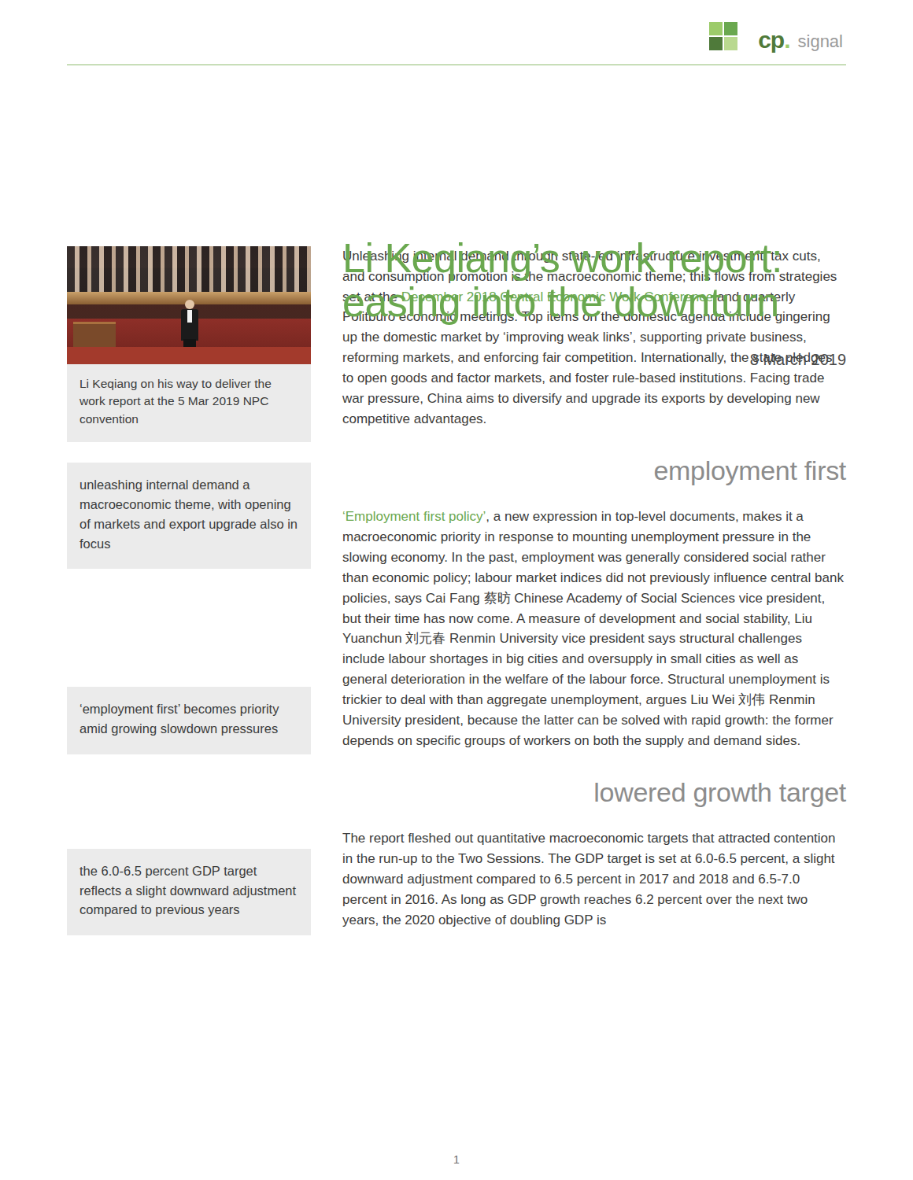cp.
signal
Li Keqiang’s work report:
easing into the downturn
8 March 2019
Li Keqiang on his way to deliver the work report at the 5 Mar 2019 NPC convention
unleashing internal demand a macroeconomic theme, with opening of markets and export upgrade also in focus
‘employment first’ becomes priority amid growing slowdown pressures
the 6.0-6.5 percent GDP target reflects a slight downward adjustment compared to previous years
Unleashing internal demand through state-led infrastructure investment, tax cuts, and consumption promotion is the macroeconomic theme; this flows from strategies set at the December 2018 Central Economic Work Conference and quarterly Politburo economic meetings. Top items on the domestic agenda include gingering up the domestic market by ‘improving weak links’, supporting private business, reforming markets, and enforcing fair competition. Internationally, the state pledges to open goods and factor markets, and foster rule-based institutions. Facing trade war pressure, China aims to diversify and upgrade its exports by developing new competitive advantages.
employment first
‘Employment first policy’, a new expression in top-level documents, makes it a macroeconomic priority in response to mounting unemployment pressure in the slowing economy. In the past, employment was generally considered social rather than economic policy; labour market indices did not previously influence central bank policies, says Cai Fang 蔡昉 Chinese Academy of Social Sciences vice president, but their time has now come. A measure of development and social stability, Liu Yuanchun 刘元春 Renmin University vice president says structural challenges include labour shortages in big cities and oversupply in small cities as well as general deterioration in the welfare of the labour force. Structural unemployment is trickier to deal with than aggregate unemployment, argues Liu Wei 刘伟 Renmin University president, because the latter can be solved with rapid growth: the former depends on specific groups of workers on both the supply and demand sides.
lowered growth target
The report fleshed out quantitative macroeconomic targets that attracted contention in the run-up to the Two Sessions. The GDP target is set at 6.0-6.5 percent, a slight downward adjustment compared to 6.5 percent in 2017 and 2018 and 6.5-7.0 percent in 2016. As long as GDP growth reaches 6.2 percent over the next two years, the 2020 objective of doubling GDP is
1